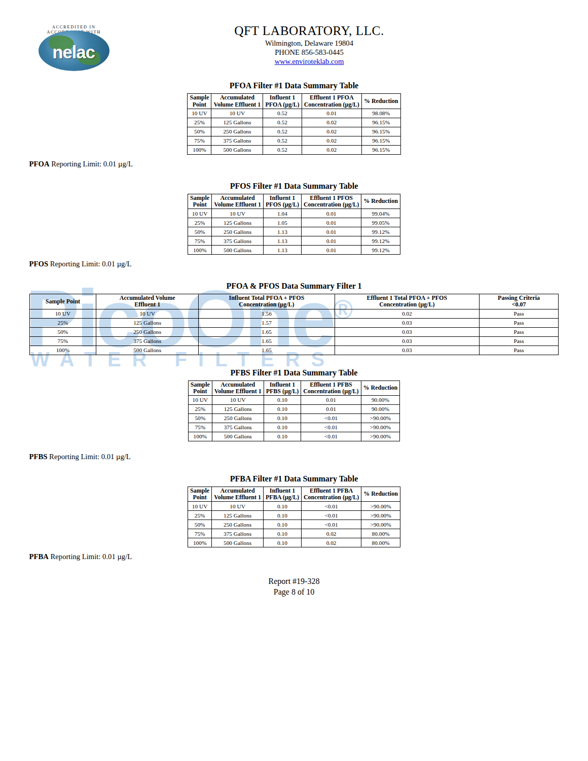PicoOne®
WATER FILTERS
ACCREDITED IN ACCORDANCE WITH
nelac
QFT LABORATORY, LLC.
Wilmington, Delaware 19804
PHONE 856-583-0445
www.enviroteklab.com
PFOA Filter #1 Data Summary Table
| Sample Point | Accumulated Volume Effluent 1 | Influent 1 PFOA (µg/L) | Effluent 1 PFOA Concentration (µg/L) | % Reduction |
| --- | --- | --- | --- | --- |
| 10 UV | 10 UV | 0.52 | 0.01 | 98.08% |
| 25% | 125 Gallons | 0.52 | 0.02 | 96.15% |
| 50% | 250 Gallons | 0.52 | 0.02 | 96.15% |
| 75% | 375 Gallons | 0.52 | 0.02 | 96.15% |
| 100% | 500 Gallons | 0.52 | 0.02 | 96.15% |
PFOA Reporting Limit: 0.01 µg/L
PFOS Filter #1 Data Summary Table
| Sample Point | Accumulated Volume Effluent 1 | Influent 1 PFOS (µg/L) | Effluent 1 PFOS Concentration (µg/L) | % Reduction |
| --- | --- | --- | --- | --- |
| 10 UV | 10 UV | 1.04 | 0.01 | 99.04% |
| 25% | 125 Gallons | 1.05 | 0.01 | 99.05% |
| 50% | 250 Gallons | 1.13 | 0.01 | 99.12% |
| 75% | 375 Gallons | 1.13 | 0.01 | 99.12% |
| 100% | 500 Gallons | 1.13 | 0.01 | 99.12% |
PFOS Reporting Limit: 0.01 µg/L
PFOA & PFOS Data Summary Filter 1
| Sample Point | Accumulated Volume Effluent 1 | Influent Total PFOA + PFOS Concentration (µg/L) | Effluent 1 Total PFOA + PFOS Concentration (µg/L) | Passing Criteria <0.07 |
| --- | --- | --- | --- | --- |
| 10 UV | 10 UV | 1.56 | 0.02 | Pass |
| 25% | 125 Gallons | 1.57 | 0.03 | Pass |
| 50% | 250 Gallons | 1.65 | 0.03 | Pass |
| 75% | 375 Gallons | 1.65 | 0.03 | Pass |
| 100% | 500 Gallons | 1.65 | 0.03 | Pass |
PFBS Filter #1 Data Summary Table
| Sample Point | Accumulated Volume Effluent 1 | Influent 1 PFBS (µg/L) | Effluent 1 PFBS Concentration (µg/L) | % Reduction |
| --- | --- | --- | --- | --- |
| 10 UV | 10 UV | 0.10 | 0.01 | 90.00% |
| 25% | 125 Gallons | 0.10 | 0.01 | 90.00% |
| 50% | 250 Gallons | 0.10 | <0.01 | >90.00% |
| 75% | 375 Gallons | 0.10 | <0.01 | >90.00% |
| 100% | 500 Gallons | 0.10 | <0.01 | >90.00% |
PFBS Reporting Limit: 0.01 µg/L
PFBA Filter #1 Data Summary Table
| Sample Point | Accumulated Volume Effluent 1 | Influent 1 PFBA (µg/L) | Effluent 1 PFBA Concentration (µg/L) | % Reduction |
| --- | --- | --- | --- | --- |
| 10 UV | 10 UV | 0.10 | <0.01 | >90.00% |
| 25% | 125 Gallons | 0.10 | <0.01 | >90.00% |
| 50% | 250 Gallons | 0.10 | <0.01 | >90.00% |
| 75% | 375 Gallons | 0.10 | 0.02 | 80.00% |
| 100% | 500 Gallons | 0.10 | 0.02 | 80.00% |
PFBA Reporting Limit: 0.01 µg/L
Report #19-328
Page 8 of 10